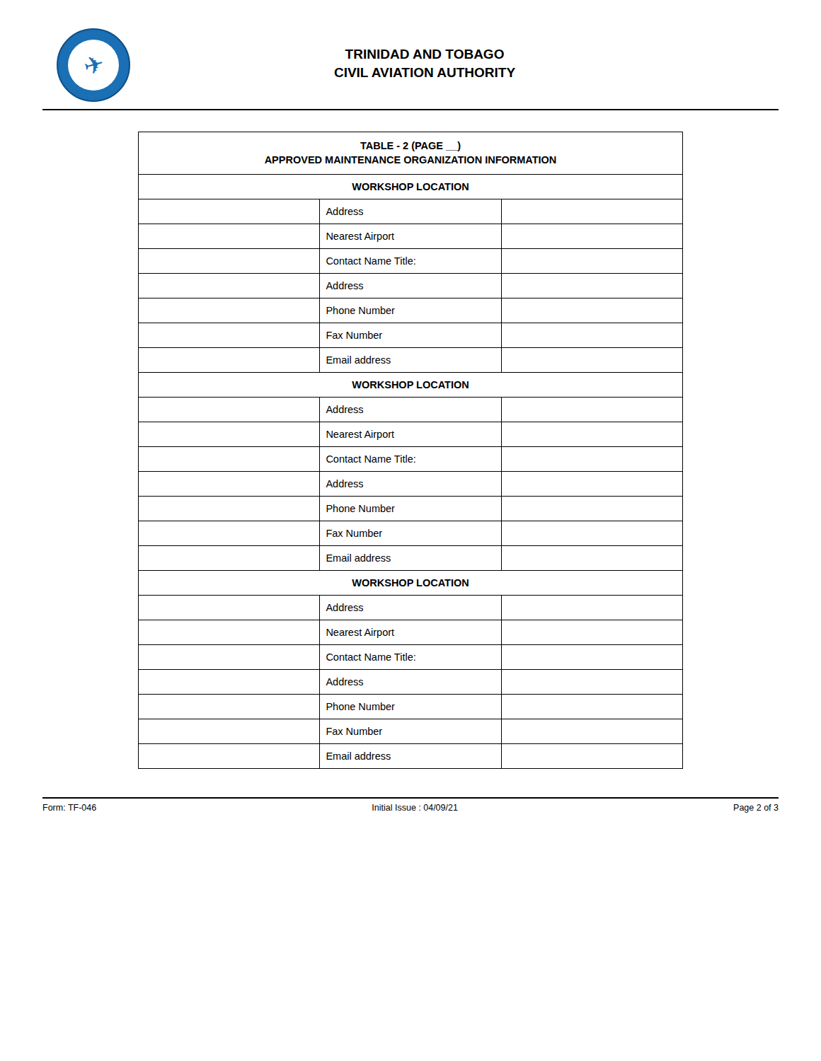✈
TRINIDAD AND TOBAGO
CIVIL AVIATION AUTHORITY
| TABLE - 2 (PAGE __) APPROVED MAINTENANCE ORGANIZATION INFORMATION |
| WORKSHOP LOCATION |
| | Address | |
| | Nearest Airport | |
| | Contact Name Title: | |
| | Address | |
| | Phone Number | |
| | Fax Number | |
| | Email address | |
| WORKSHOP LOCATION |
| | Address | |
| | Nearest Airport | |
| | Contact Name Title: | |
| | Address | |
| | Phone Number | |
| | Fax Number | |
| | Email address | |
| WORKSHOP LOCATION |
| | Address | |
| | Nearest Airport | |
| | Contact Name Title: | |
| | Address | |
| | Phone Number | |
| | Fax Number | |
| | Email address | |
Form: TF-046
Initial Issue : 04/09/21
Page 2 of 3